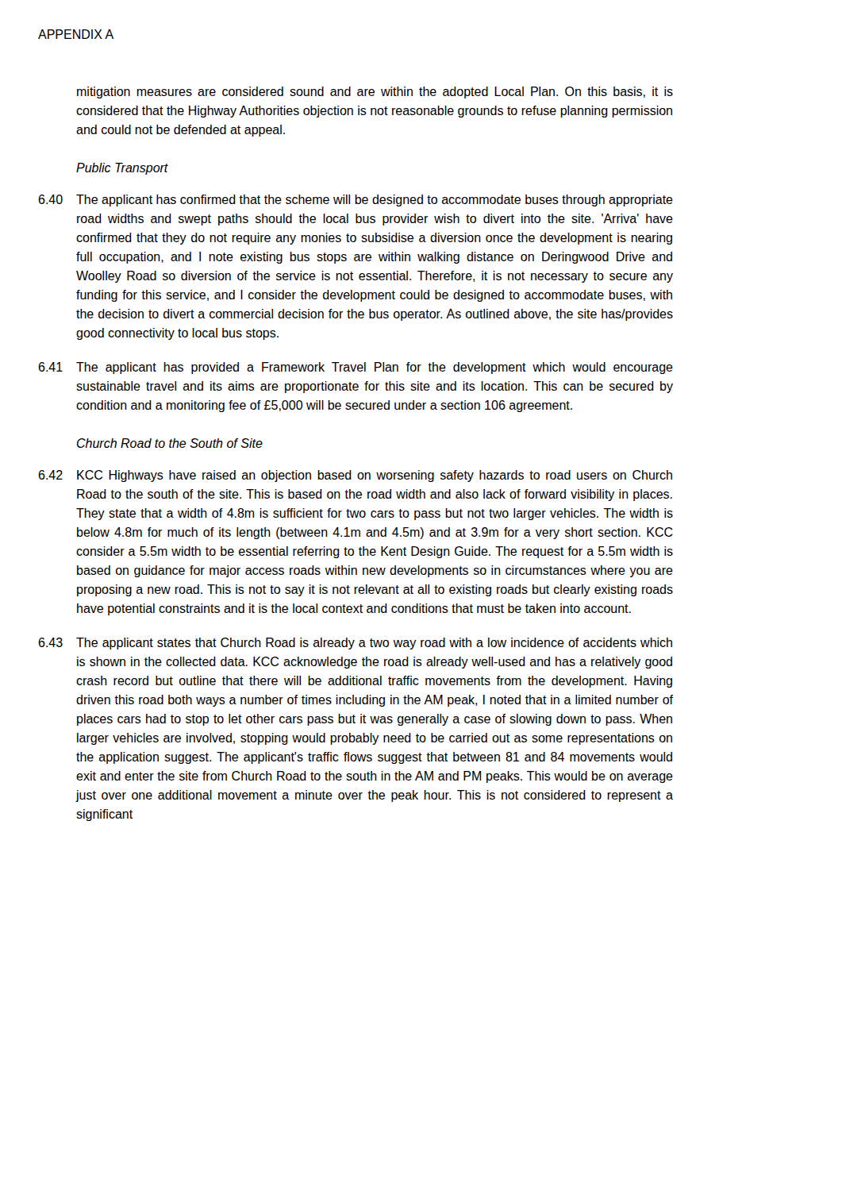APPENDIX A
mitigation measures are considered sound and are within the adopted Local Plan. On this basis, it is considered that the Highway Authorities objection is not reasonable grounds to refuse planning permission and could not be defended at appeal.
Public Transport
6.40
The applicant has confirmed that the scheme will be designed to accommodate buses through appropriate road widths and swept paths should the local bus provider wish to divert into the site. 'Arriva' have confirmed that they do not require any monies to subsidise a diversion once the development is nearing full occupation, and I note existing bus stops are within walking distance on Deringwood Drive and Woolley Road so diversion of the service is not essential. Therefore, it is not necessary to secure any funding for this service, and I consider the development could be designed to accommodate buses, with the decision to divert a commercial decision for the bus operator. As outlined above, the site has/provides good connectivity to local bus stops.
6.41
The applicant has provided a Framework Travel Plan for the development which would encourage sustainable travel and its aims are proportionate for this site and its location. This can be secured by condition and a monitoring fee of £5,000 will be secured under a section 106 agreement.
Church Road to the South of Site
6.42
KCC Highways have raised an objection based on worsening safety hazards to road users on Church Road to the south of the site. This is based on the road width and also lack of forward visibility in places. They state that a width of 4.8m is sufficient for two cars to pass but not two larger vehicles. The width is below 4.8m for much of its length (between 4.1m and 4.5m) and at 3.9m for a very short section. KCC consider a 5.5m width to be essential referring to the Kent Design Guide. The request for a 5.5m width is based on guidance for major access roads within new developments so in circumstances where you are proposing a new road. This is not to say it is not relevant at all to existing roads but clearly existing roads have potential constraints and it is the local context and conditions that must be taken into account.
6.43
The applicant states that Church Road is already a two way road with a low incidence of accidents which is shown in the collected data. KCC acknowledge the road is already well-used and has a relatively good crash record but outline that there will be additional traffic movements from the development. Having driven this road both ways a number of times including in the AM peak, I noted that in a limited number of places cars had to stop to let other cars pass but it was generally a case of slowing down to pass. When larger vehicles are involved, stopping would probably need to be carried out as some representations on the application suggest. The applicant's traffic flows suggest that between 81 and 84 movements would exit and enter the site from Church Road to the south in the AM and PM peaks. This would be on average just over one additional movement a minute over the peak hour. This is not considered to represent a significant